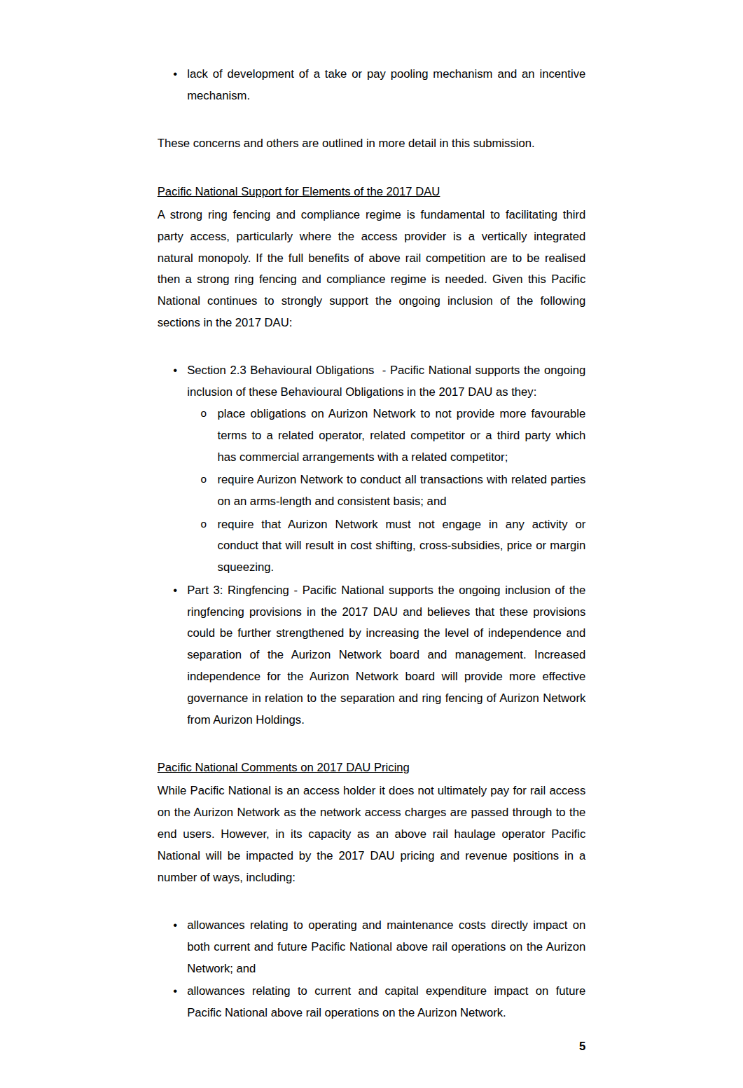lack of development of a take or pay pooling mechanism and an incentive mechanism.
These concerns and others are outlined in more detail in this submission.
Pacific National Support for Elements of the 2017 DAU
A strong ring fencing and compliance regime is fundamental to facilitating third party access, particularly where the access provider is a vertically integrated natural monopoly. If the full benefits of above rail competition are to be realised then a strong ring fencing and compliance regime is needed. Given this Pacific National continues to strongly support the ongoing inclusion of the following sections in the 2017 DAU:
Section 2.3 Behavioural Obligations - Pacific National supports the ongoing inclusion of these Behavioural Obligations in the 2017 DAU as they:
place obligations on Aurizon Network to not provide more favourable terms to a related operator, related competitor or a third party which has commercial arrangements with a related competitor;
require Aurizon Network to conduct all transactions with related parties on an arms-length and consistent basis; and
require that Aurizon Network must not engage in any activity or conduct that will result in cost shifting, cross-subsidies, price or margin squeezing.
Part 3: Ringfencing - Pacific National supports the ongoing inclusion of the ringfencing provisions in the 2017 DAU and believes that these provisions could be further strengthened by increasing the level of independence and separation of the Aurizon Network board and management. Increased independence for the Aurizon Network board will provide more effective governance in relation to the separation and ring fencing of Aurizon Network from Aurizon Holdings.
Pacific National Comments on 2017 DAU Pricing
While Pacific National is an access holder it does not ultimately pay for rail access on the Aurizon Network as the network access charges are passed through to the end users. However, in its capacity as an above rail haulage operator Pacific National will be impacted by the 2017 DAU pricing and revenue positions in a number of ways, including:
allowances relating to operating and maintenance costs directly impact on both current and future Pacific National above rail operations on the Aurizon Network; and
allowances relating to current and capital expenditure impact on future Pacific National above rail operations on the Aurizon Network.
5